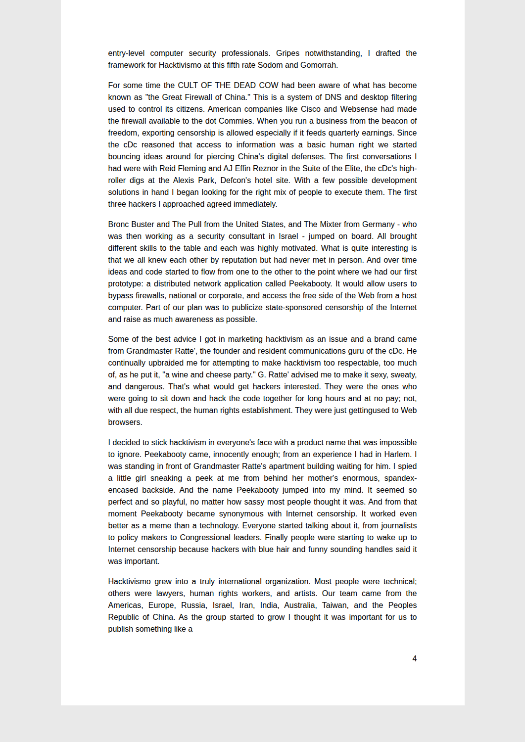entry-level computer security professionals. Gripes notwithstanding, I drafted the framework for Hacktivismo at this fifth rate Sodom and Gomorrah.
For some time the CULT OF THE DEAD COW had been aware of what has become known as "the Great Firewall of China." This is a system of DNS and desktop filtering used to control its citizens. American companies like Cisco and Websense had made the firewall available to the dot Commies. When you run a business from the beacon of freedom, exporting censorship is allowed especially if it feeds quarterly earnings. Since the cDc reasoned that access to information was a basic human right we started bouncing ideas around for piercing China's digital defenses. The first conversations I had were with Reid Fleming and AJ Effin Reznor in the Suite of the Elite, the cDc's high-roller digs at the Alexis Park, Defcon's hotel site. With a few possible development solutions in hand I began looking for the right mix of people to execute them. The first three hackers I approached agreed immediately.
Bronc Buster and The Pull from the United States, and The Mixter from Germany - who was then working as a security consultant in Israel - jumped on board. All brought different skills to the table and each was highly motivated. What is quite interesting is that we all knew each other by reputation but had never met in person. And over time ideas and code started to flow from one to the other to the point where we had our first prototype: a distributed network application called Peekabooty. It would allow users to bypass firewalls, national or corporate, and access the free side of the Web from a host computer. Part of our plan was to publicize state-sponsored censorship of the Internet and raise as much awareness as possible.
Some of the best advice I got in marketing hacktivism as an issue and a brand came from Grandmaster Ratte', the founder and resident communications guru of the cDc. He continually upbraided me for attempting to make hacktivism too respectable, too much of, as he put it, "a wine and cheese party." G. Ratte' advised me to make it sexy, sweaty, and dangerous. That's what would get hackers interested. They were the ones who were going to sit down and hack the code together for long hours and at no pay; not, with all due respect, the human rights establishment. They were just gettingused to Web browsers.
I decided to stick hacktivism in everyone's face with a product name that was impossible to ignore. Peekabooty came, innocently enough; from an experience I had in Harlem. I was standing in front of Grandmaster Ratte's apartment building waiting for him. I spied a little girl sneaking a peek at me from behind her mother's enormous, spandex-encased backside. And the name Peekabooty jumped into my mind. It seemed so perfect and so playful, no matter how sassy most people thought it was. And from that moment Peekabooty became synonymous with Internet censorship. It worked even better as a meme than a technology. Everyone started talking about it, from journalists to policy makers to Congressional leaders. Finally people were starting to wake up to Internet censorship because hackers with blue hair and funny sounding handles said it was important.
Hacktivismo grew into a truly international organization. Most people were technical; others were lawyers, human rights workers, and artists. Our team came from the Americas, Europe, Russia, Israel, Iran, India, Australia, Taiwan, and the Peoples Republic of China. As the group started to grow I thought it was important for us to publish something like a
4